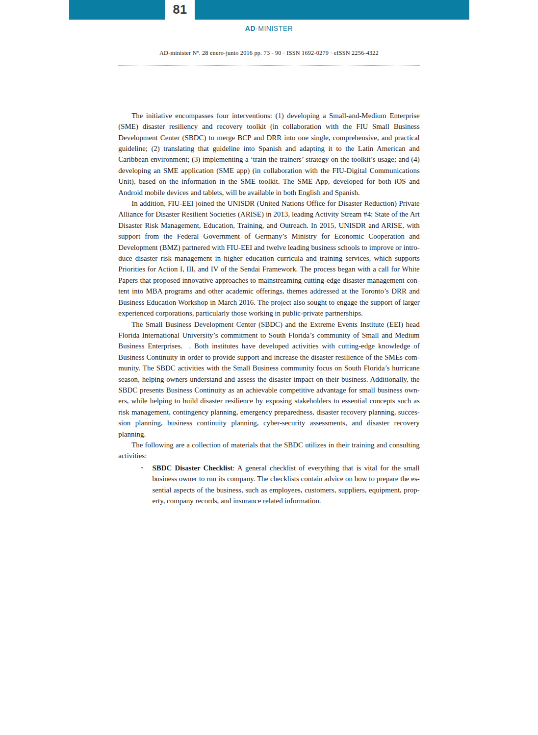81
AD·MINISTER
AD-minister Nº. 28 enero-junio 2016 pp. 73 - 90 · ISSN 1692-0279 · eISSN 2256-4322
The initiative encompasses four interventions: (1) developing a Small-and-Medium Enterprise (SME) disaster resiliency and recovery toolkit (in collaboration with the FIU Small Business Development Center (SBDC) to merge BCP and DRR into one single, comprehensive, and practical guideline; (2) translating that guideline into Spanish and adapting it to the Latin American and Caribbean environment; (3) implementing a ‘train the trainers’ strategy on the toolkit’s usage; and (4) developing an SME application (SME app) (in collaboration with the FIU-Digital Communications Unit), based on the information in the SME toolkit. The SME App, developed for both iOS and Android mobile devices and tablets, will be available in both English and Spanish.
In addition, FIU-EEI joined the UNISDR (United Nations Office for Disaster Reduction) Private Alliance for Disaster Resilient Societies (ARISE) in 2013, leading Activity Stream #4: State of the Art Disaster Risk Management, Education, Training, and Outreach. In 2015, UNISDR and ARISE, with support from the Federal Government of Germany’s Ministry for Economic Cooperation and Development (BMZ) partnered with FIU-EEI and twelve leading business schools to improve or introduce disaster risk management in higher education curricula and training services, which supports Priorities for Action I, III, and IV of the Sendai Framework. The process began with a call for White Papers that proposed innovative approaches to mainstreaming cutting-edge disaster management content into MBA programs and other academic offerings, themes addressed at the Toronto’s DRR and Business Education Workshop in March 2016. The project also sought to engage the support of larger experienced corporations, particularly those working in public-private partnerships.
The Small Business Development Center (SBDC) and the Extreme Events Institute (EEI) head Florida International University’s commitment to South Florida’s community of Small and Medium Business Enterprises. . Both institutes have developed activities with cutting-edge knowledge of Business Continuity in order to provide support and increase the disaster resilience of the SMEs community. The SBDC activities with the Small Business community focus on South Florida’s hurricane season, helping owners understand and assess the disaster impact on their business. Additionally, the SBDC presents Business Continuity as an achievable competitive advantage for small business owners, while helping to build disaster resilience by exposing stakeholders to essential concepts such as risk management, contingency planning, emergency preparedness, disaster recovery planning, succession planning, business continuity planning, cyber-security assessments, and disaster recovery planning.
The following are a collection of materials that the SBDC utilizes in their training and consulting activities:
SBDC Disaster Checklist: A general checklist of everything that is vital for the small business owner to run its company. The checklists contain advice on how to prepare the essential aspects of the business, such as employees, customers, suppliers, equipment, property, company records, and insurance related information.